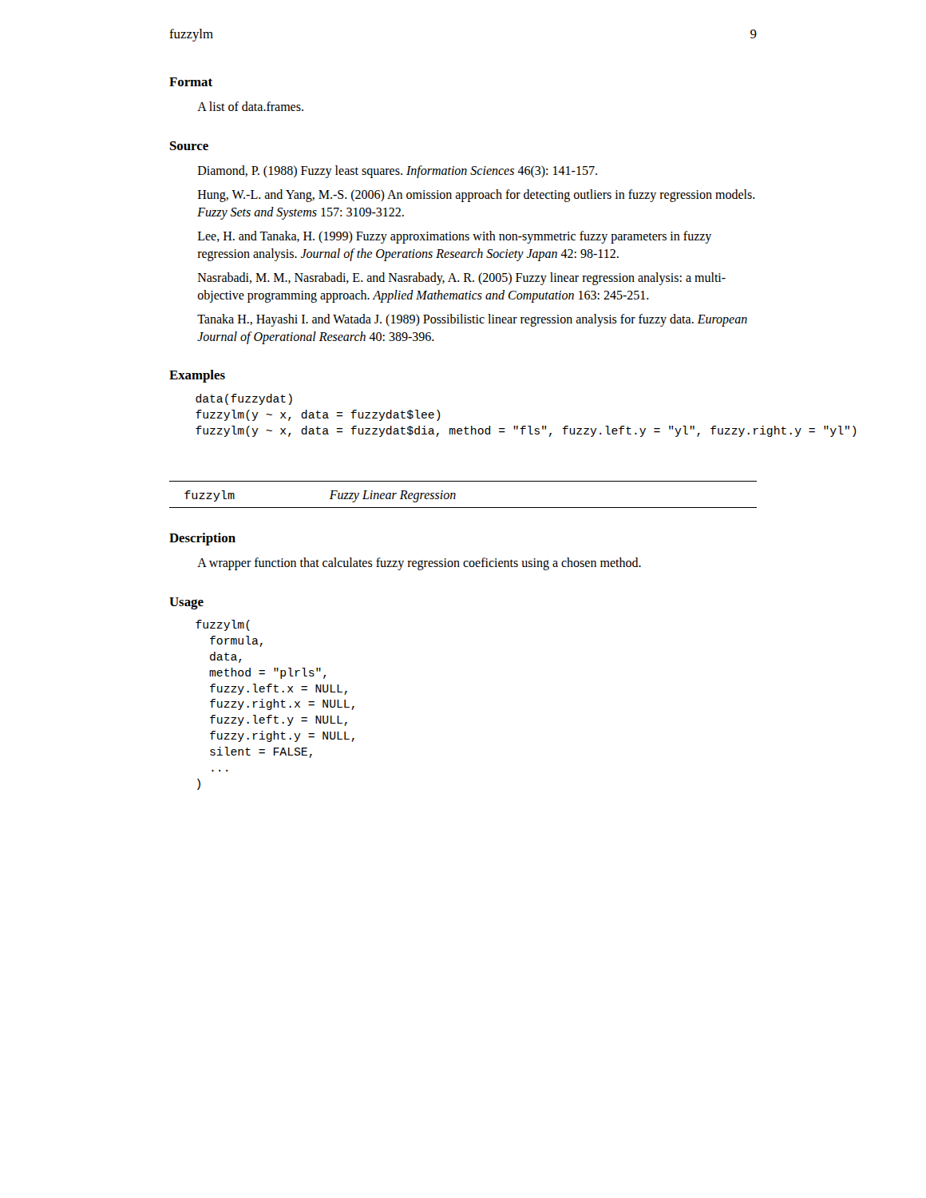fuzzylm 9
Format
A list of data.frames.
Source
Diamond, P. (1988) Fuzzy least squares. Information Sciences 46(3): 141-157.
Hung, W.-L. and Yang, M.-S. (2006) An omission approach for detecting outliers in fuzzy regression models. Fuzzy Sets and Systems 157: 3109-3122.
Lee, H. and Tanaka, H. (1999) Fuzzy approximations with non-symmetric fuzzy parameters in fuzzy regression analysis. Journal of the Operations Research Society Japan 42: 98-112.
Nasrabadi, M. M., Nasrabadi, E. and Nasrabady, A. R. (2005) Fuzzy linear regression analysis: a multi-objective programming approach. Applied Mathematics and Computation 163: 245-251.
Tanaka H., Hayashi I. and Watada J. (1989) Possibilistic linear regression analysis for fuzzy data. European Journal of Operational Research 40: 389-396.
Examples
data(fuzzydat)
fuzzylm(y ~ x, data = fuzzydat$lee)
fuzzylm(y ~ x, data = fuzzydat$dia, method = "fls", fuzzy.left.y = "yl", fuzzy.right.y = "yl")
fuzzylm Fuzzy Linear Regression
Description
A wrapper function that calculates fuzzy regression coeficients using a chosen method.
Usage
fuzzylm(
  formula,
  data,
  method = "plrls",
  fuzzy.left.x = NULL,
  fuzzy.right.x = NULL,
  fuzzy.left.y = NULL,
  fuzzy.right.y = NULL,
  silent = FALSE,
  ...
)